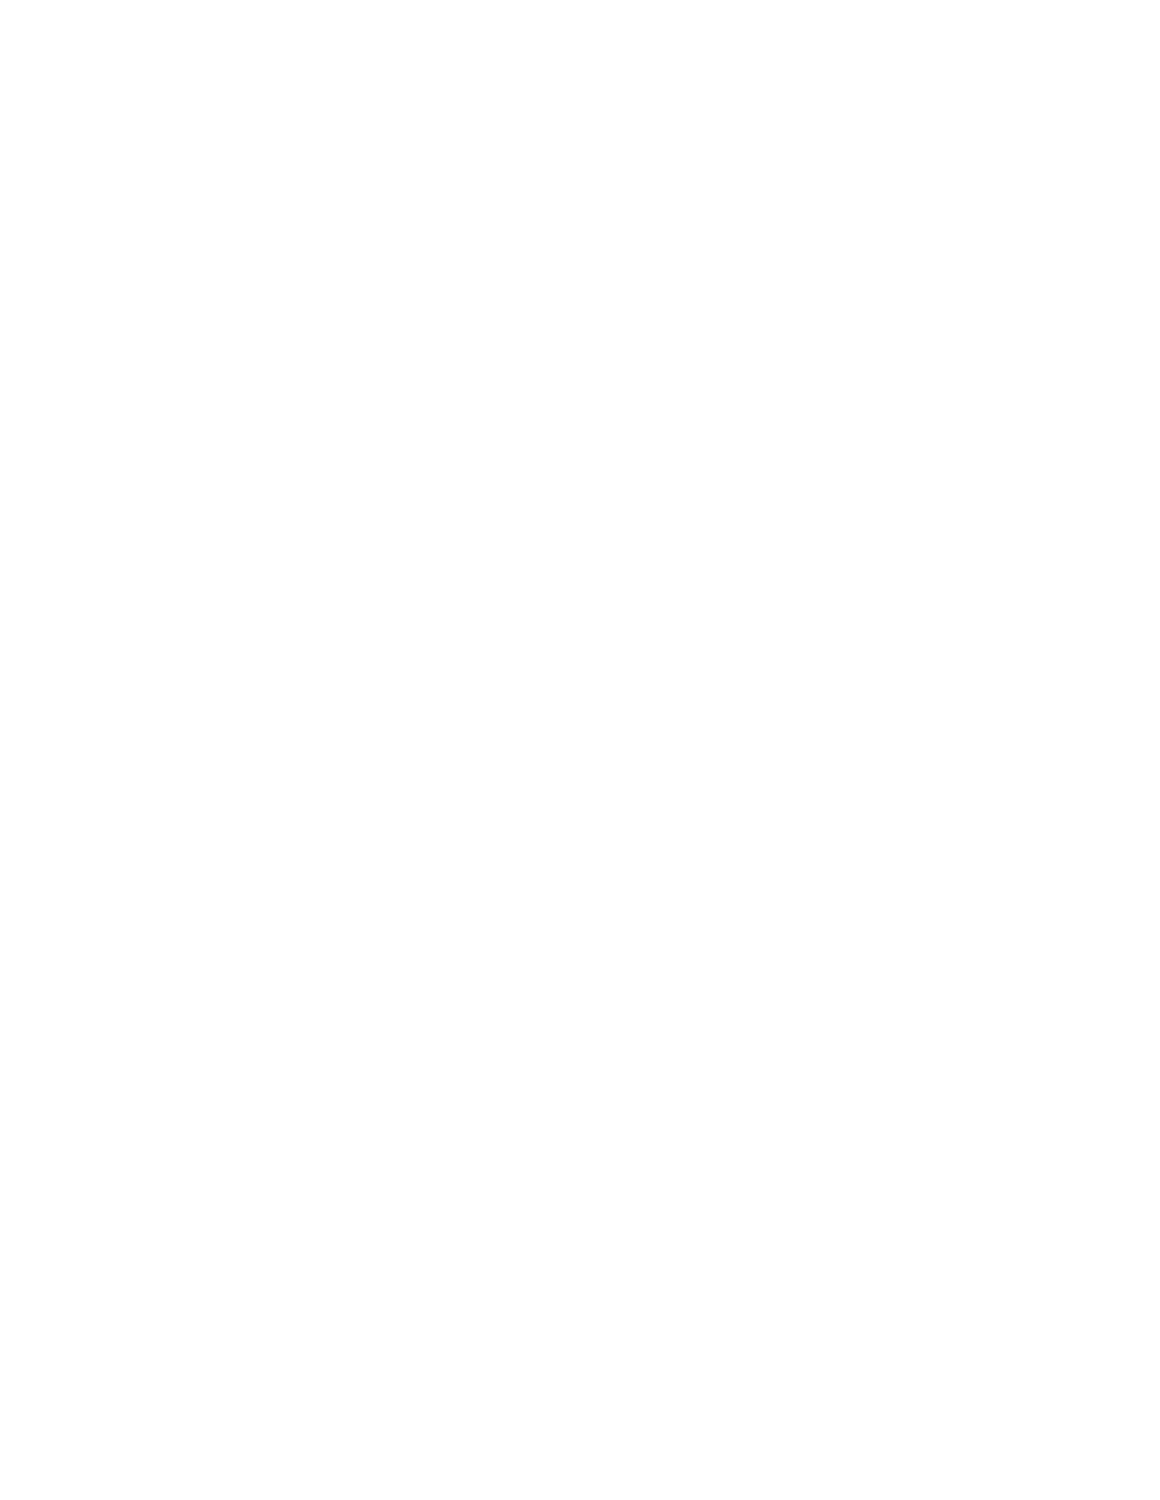3
Community Design Element